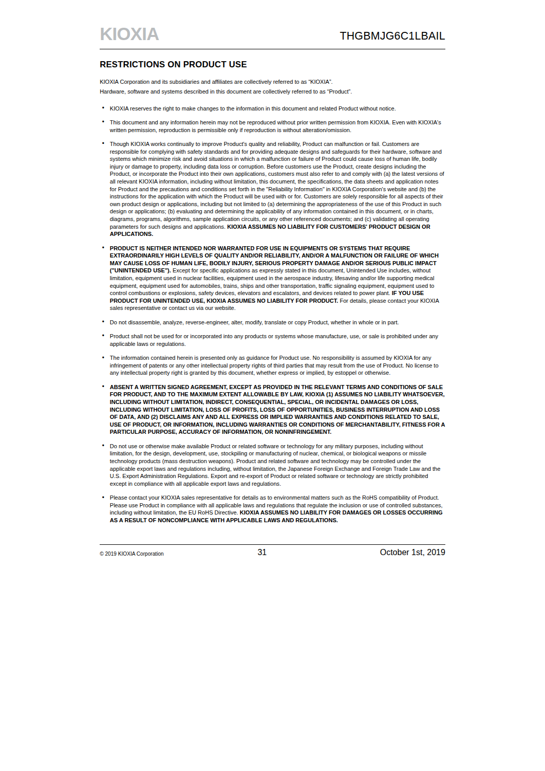KIOXIA
THGBMJG6C1LBAIL
RESTRICTIONS ON PRODUCT USE
KIOXIA Corporation and its subsidiaries and affiliates are collectively referred to as “KIOXIA”.
Hardware, software and systems described in this document are collectively referred to as “Product”.
KIOXIA reserves the right to make changes to the information in this document and related Product without notice.
This document and any information herein may not be reproduced without prior written permission from KIOXIA. Even with KIOXIA's written permission, reproduction is permissible only if reproduction is without alteration/omission.
Though KIOXIA works continually to improve Product's quality and reliability, Product can malfunction or fail. Customers are responsible for complying with safety standards and for providing adequate designs and safeguards for their hardware, software and systems which minimize risk and avoid situations in which a malfunction or failure of Product could cause loss of human life, bodily injury or damage to property, including data loss or corruption. Before customers use the Product, create designs including the Product, or incorporate the Product into their own applications, customers must also refer to and comply with (a) the latest versions of all relevant KIOXIA information, including without limitation, this document, the specifications, the data sheets and application notes for Product and the precautions and conditions set forth in the "Reliability Information" in KIOXIA Corporation's website and (b) the instructions for the application with which the Product will be used with or for. Customers are solely responsible for all aspects of their own product design or applications, including but not limited to (a) determining the appropriateness of the use of this Product in such design or applications; (b) evaluating and determining the applicability of any information contained in this document, or in charts, diagrams, programs, algorithms, sample application circuits, or any other referenced documents; and (c) validating all operating parameters for such designs and applications. KIOXIA ASSUMES NO LIABILITY FOR CUSTOMERS' PRODUCT DESIGN OR APPLICATIONS.
PRODUCT IS NEITHER INTENDED NOR WARRANTED FOR USE IN EQUIPMENTS OR SYSTEMS THAT REQUIRE EXTRAORDINARILY HIGH LEVELS OF QUALITY AND/OR RELIABILITY, AND/OR A MALFUNCTION OR FAILURE OF WHICH MAY CAUSE LOSS OF HUMAN LIFE, BODILY INJURY, SERIOUS PROPERTY DAMAGE AND/OR SERIOUS PUBLIC IMPACT ("UNINTENDED USE"). Except for specific applications as expressly stated in this document, Unintended Use includes, without limitation, equipment used in nuclear facilities, equipment used in the aerospace industry, lifesaving and/or life supporting medical equipment, equipment used for automobiles, trains, ships and other transportation, traffic signaling equipment, equipment used to control combustions or explosions, safety devices, elevators and escalators, and devices related to power plant. IF YOU USE PRODUCT FOR UNINTENDED USE, KIOXIA ASSUMES NO LIABILITY FOR PRODUCT. For details, please contact your KIOXIA sales representative or contact us via our website.
Do not disassemble, analyze, reverse-engineer, alter, modify, translate or copy Product, whether in whole or in part.
Product shall not be used for or incorporated into any products or systems whose manufacture, use, or sale is prohibited under any applicable laws or regulations.
The information contained herein is presented only as guidance for Product use. No responsibility is assumed by KIOXIA for any infringement of patents or any other intellectual property rights of third parties that may result from the use of Product. No license to any intellectual property right is granted by this document, whether express or implied, by estoppel or otherwise.
ABSENT A WRITTEN SIGNED AGREEMENT, EXCEPT AS PROVIDED IN THE RELEVANT TERMS AND CONDITIONS OF SALE FOR PRODUCT, AND TO THE MAXIMUM EXTENT ALLOWABLE BY LAW, KIOXIA (1) ASSUMES NO LIABILITY WHATSOEVER, INCLUDING WITHOUT LIMITATION, INDIRECT, CONSEQUENTIAL, SPECIAL, OR INCIDENTAL DAMAGES OR LOSS, INCLUDING WITHOUT LIMITATION, LOSS OF PROFITS, LOSS OF OPPORTUNITIES, BUSINESS INTERRUPTION AND LOSS OF DATA, AND (2) DISCLAIMS ANY AND ALL EXPRESS OR IMPLIED WARRANTIES AND CONDITIONS RELATED TO SALE, USE OF PRODUCT, OR INFORMATION, INCLUDING WARRANTIES OR CONDITIONS OF MERCHANTABILITY, FITNESS FOR A PARTICULAR PURPOSE, ACCURACY OF INFORMATION, OR NONINFRINGEMENT.
Do not use or otherwise make available Product or related software or technology for any military purposes, including without limitation, for the design, development, use, stockpiling or manufacturing of nuclear, chemical, or biological weapons or missile technology products (mass destruction weapons). Product and related software and technology may be controlled under the applicable export laws and regulations including, without limitation, the Japanese Foreign Exchange and Foreign Trade Law and the U.S. Export Administration Regulations. Export and re-export of Product or related software or technology are strictly prohibited except in compliance with all applicable export laws and regulations.
Please contact your KIOXIA sales representative for details as to environmental matters such as the RoHS compatibility of Product. Please use Product in compliance with all applicable laws and regulations that regulate the inclusion or use of controlled substances, including without limitation, the EU RoHS Directive. KIOXIA ASSUMES NO LIABILITY FOR DAMAGES OR LOSSES OCCURRING AS A RESULT OF NONCOMPLIANCE WITH APPLICABLE LAWS AND REGULATIONS.
© 2019 KIOXIA Corporation
31
October 1st, 2019